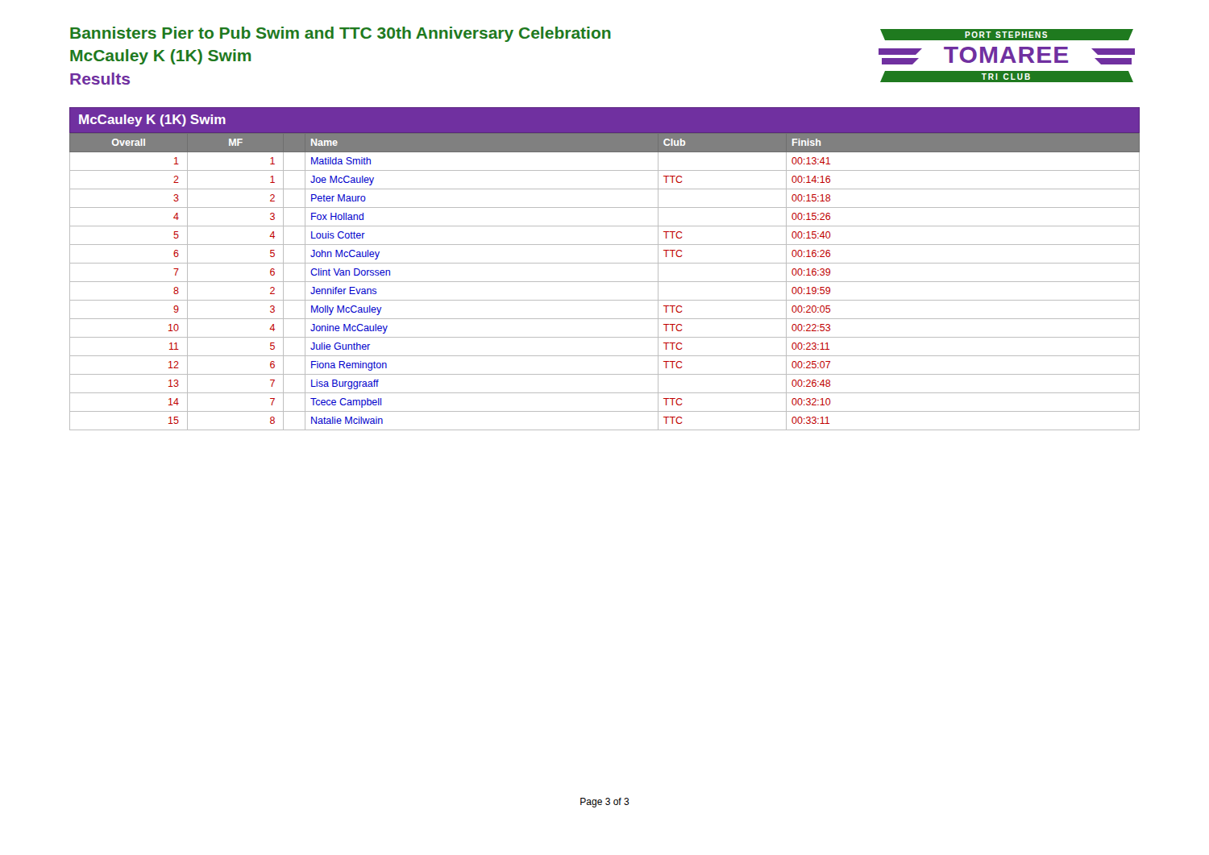Bannisters Pier to Pub Swim and TTC 30th Anniversary Celebration
McCauley K (1K) Swim
Results
Port Stephens Tomaree Tri Club PORT STEPHENS TOMAREE TRI CLUB
McCauley K (1K) Swim
| Overall | MF | | Name | Club | Finish |
| --- | --- | --- | --- | --- | --- |
| 1 | 1 | | Matilda Smith | | 00:13:41 |
| 2 | 1 | | Joe McCauley | TTC | 00:14:16 |
| 3 | 2 | | Peter Mauro | | 00:15:18 |
| 4 | 3 | | Fox Holland | | 00:15:26 |
| 5 | 4 | | Louis Cotter | TTC | 00:15:40 |
| 6 | 5 | | John McCauley | TTC | 00:16:26 |
| 7 | 6 | | Clint Van Dorssen | | 00:16:39 |
| 8 | 2 | | Jennifer Evans | | 00:19:59 |
| 9 | 3 | | Molly McCauley | TTC | 00:20:05 |
| 10 | 4 | | Jonine McCauley | TTC | 00:22:53 |
| 11 | 5 | | Julie Gunther | TTC | 00:23:11 |
| 12 | 6 | | Fiona Remington | TTC | 00:25:07 |
| 13 | 7 | | Lisa Burggraaff | | 00:26:48 |
| 14 | 7 | | Tcece Campbell | TTC | 00:32:10 |
| 15 | 8 | | Natalie Mcilwain | TTC | 00:33:11 |
Page 3 of 3